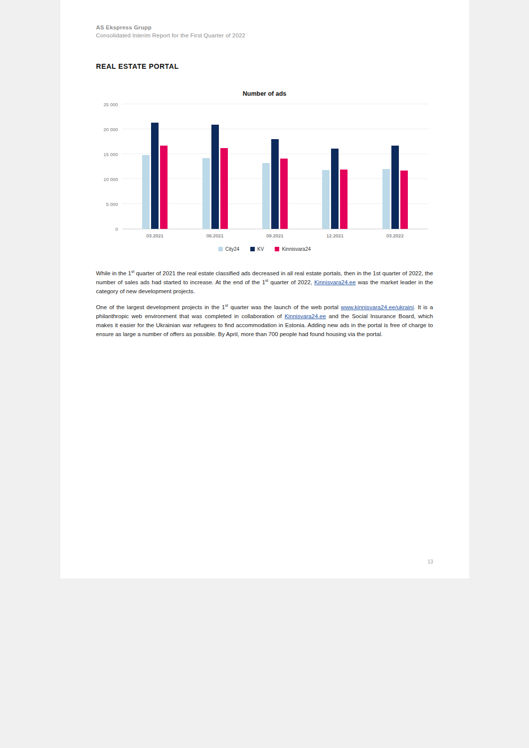AS Ekspress Grupp
Consolidated Interim Report for the First Quarter of 2022
REAL ESTATE PORTAL
Number of ads
25 000
20 000
15 000
10 000
5 000
0
03.2021 06.2021 09.2021 12.2021 03.2022
City24
KV
Kinnisvara24
While in the 1st quarter of 2021 the real estate classified ads decreased in all real estate portals, then in the 1st quarter of 2022, the number of sales ads had started to increase. At the end of the 1st quarter of 2022, Kinnisvara24.ee was the market leader in the category of new development projects.
One of the largest development projects in the 1st quarter was the launch of the web portal www.kinnisvara24.ee/ukraini. It is a philanthropic web environment that was completed in collaboration of Kinnisvara24.ee and the Social Insurance Board, which makes it easier for the Ukrainian war refugees to find accommodation in Estonia. Adding new ads in the portal is free of charge to ensure as large a number of offers as possible. By April, more than 700 people had found housing via the portal.
13